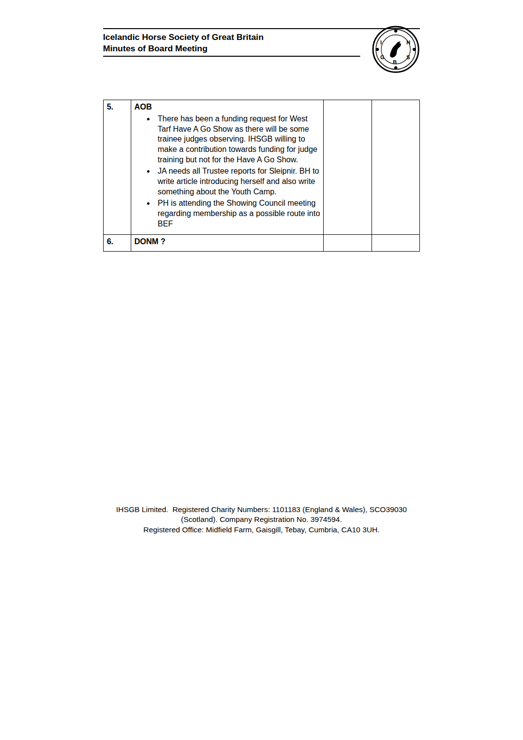Icelandic Horse Society of Great Britain Minutes of Board Meeting
I H S G B
| 5. | AOB There has been a funding request for West Tarf Have A Go Show as there will be some trainee judges observing. IHSGB willing to make a contribution towards funding for judge training but not for the Have A Go Show. JA needs all Trustee reports for Sleipnir. BH to write article introducing herself and also write something about the Youth Camp. PH is attending the Showing Council meeting regarding membership as a possible route into BEF | | |
| 6. | DONM ? | | |
IHSGB Limited. Registered Charity Numbers: 1101183 (England & Wales), SCO39030
(Scotland). Company Registration No. 3974594.
Registered Office: Midfield Farm, Gaisgill, Tebay, Cumbria, CA10 3UH.